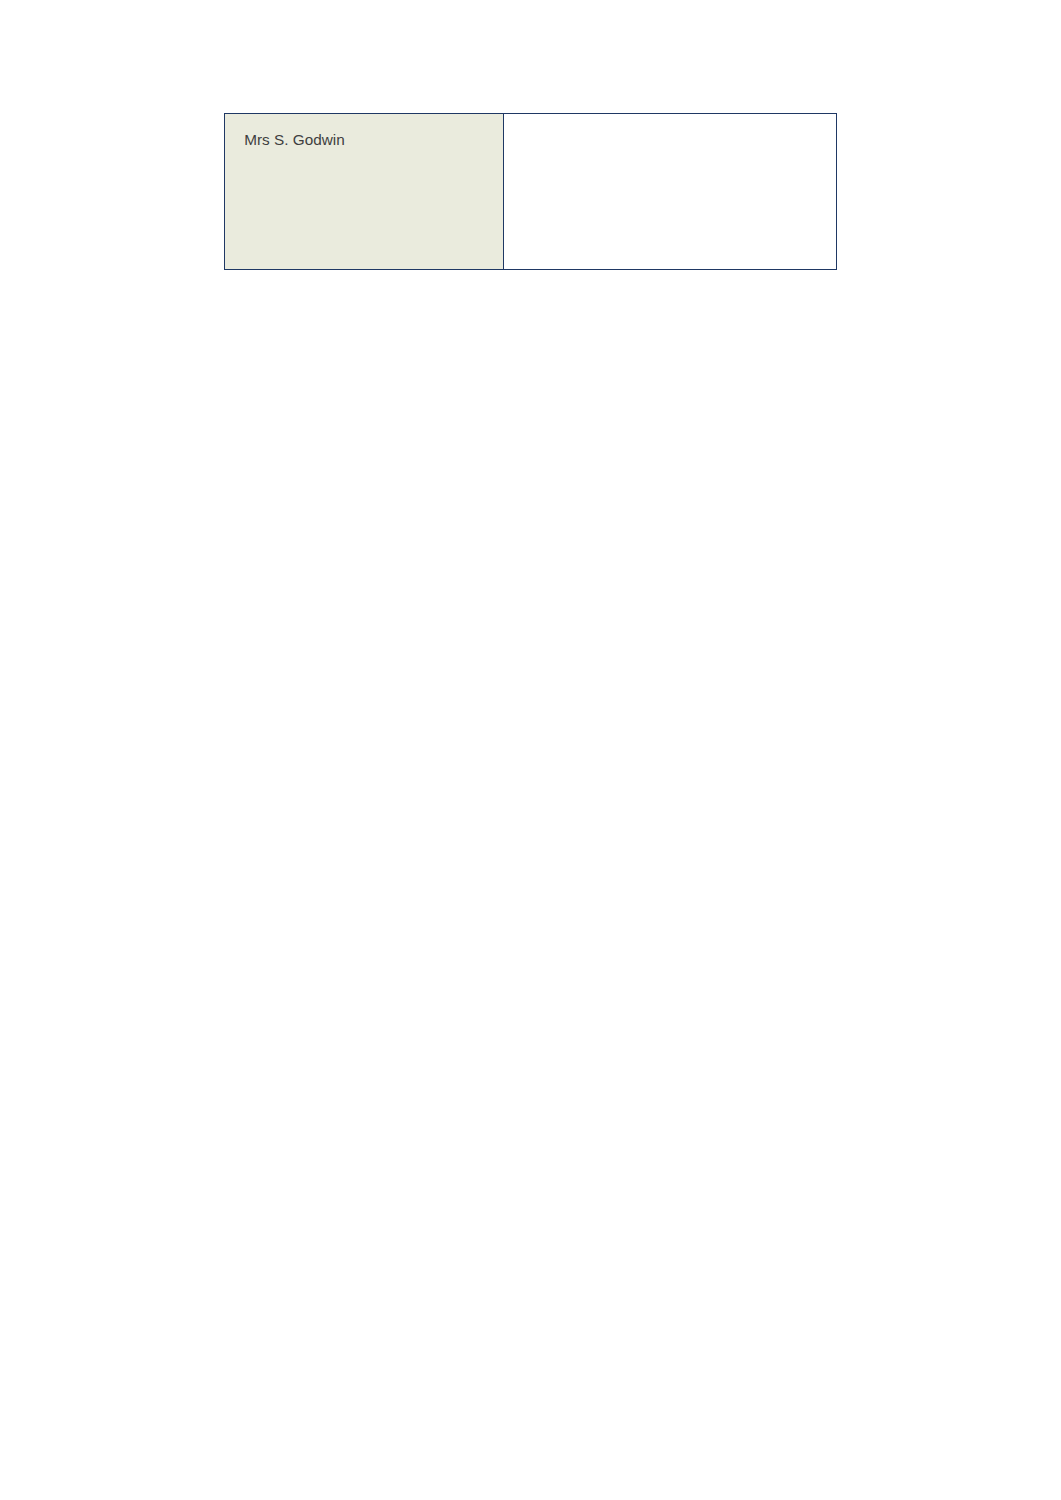| Mrs S. Godwin | |